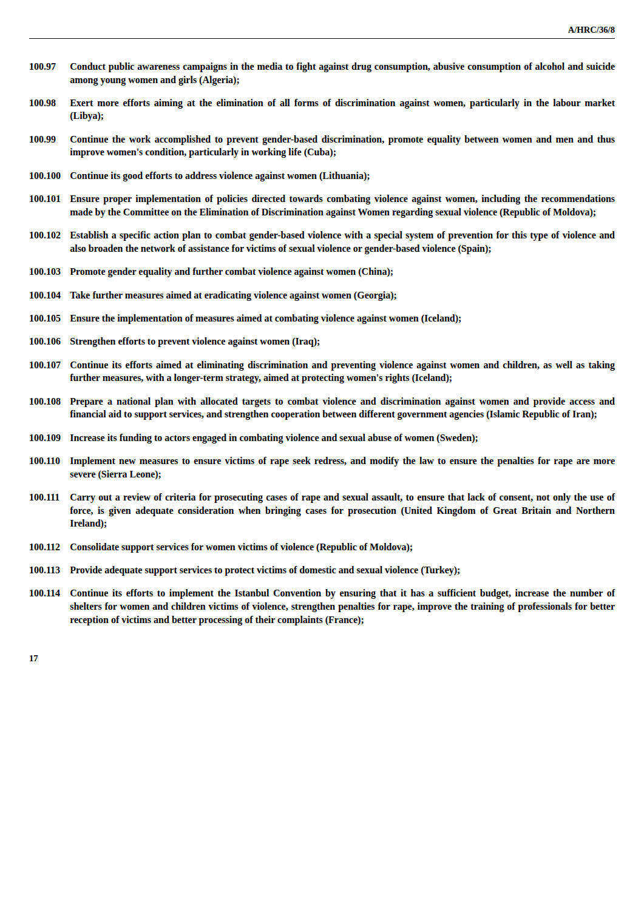A/HRC/36/8
100.97
Conduct public awareness campaigns in the media to fight against drug consumption, abusive consumption of alcohol and suicide among young women and girls (Algeria);
100.98
Exert more efforts aiming at the elimination of all forms of discrimination against women, particularly in the labour market (Libya);
100.99
Continue the work accomplished to prevent gender-based discrimination, promote equality between women and men and thus improve women's condition, particularly in working life (Cuba);
100.100
Continue its good efforts to address violence against women (Lithuania);
100.101
Ensure proper implementation of policies directed towards combating violence against women, including the recommendations made by the Committee on the Elimination of Discrimination against Women regarding sexual violence (Republic of Moldova);
100.102
Establish a specific action plan to combat gender-based violence with a special system of prevention for this type of violence and also broaden the network of assistance for victims of sexual violence or gender-based violence (Spain);
100.103
Promote gender equality and further combat violence against women (China);
100.104
Take further measures aimed at eradicating violence against women (Georgia);
100.105
Ensure the implementation of measures aimed at combating violence against women (Iceland);
100.106
Strengthen efforts to prevent violence against women (Iraq);
100.107
Continue its efforts aimed at eliminating discrimination and preventing violence against women and children, as well as taking further measures, with a longer-term strategy, aimed at protecting women's rights (Iceland);
100.108
Prepare a national plan with allocated targets to combat violence and discrimination against women and provide access and financial aid to support services, and strengthen cooperation between different government agencies (Islamic Republic of Iran);
100.109
Increase its funding to actors engaged in combating violence and sexual abuse of women (Sweden);
100.110
Implement new measures to ensure victims of rape seek redress, and modify the law to ensure the penalties for rape are more severe (Sierra Leone);
100.111
Carry out a review of criteria for prosecuting cases of rape and sexual assault, to ensure that lack of consent, not only the use of force, is given adequate consideration when bringing cases for prosecution (United Kingdom of Great Britain and Northern Ireland);
100.112
Consolidate support services for women victims of violence (Republic of Moldova);
100.113
Provide adequate support services to protect victims of domestic and sexual violence (Turkey);
100.114
Continue its efforts to implement the Istanbul Convention by ensuring that it has a sufficient budget, increase the number of shelters for women and children victims of violence, strengthen penalties for rape, improve the training of professionals for better reception of victims and better processing of their complaints (France);
17